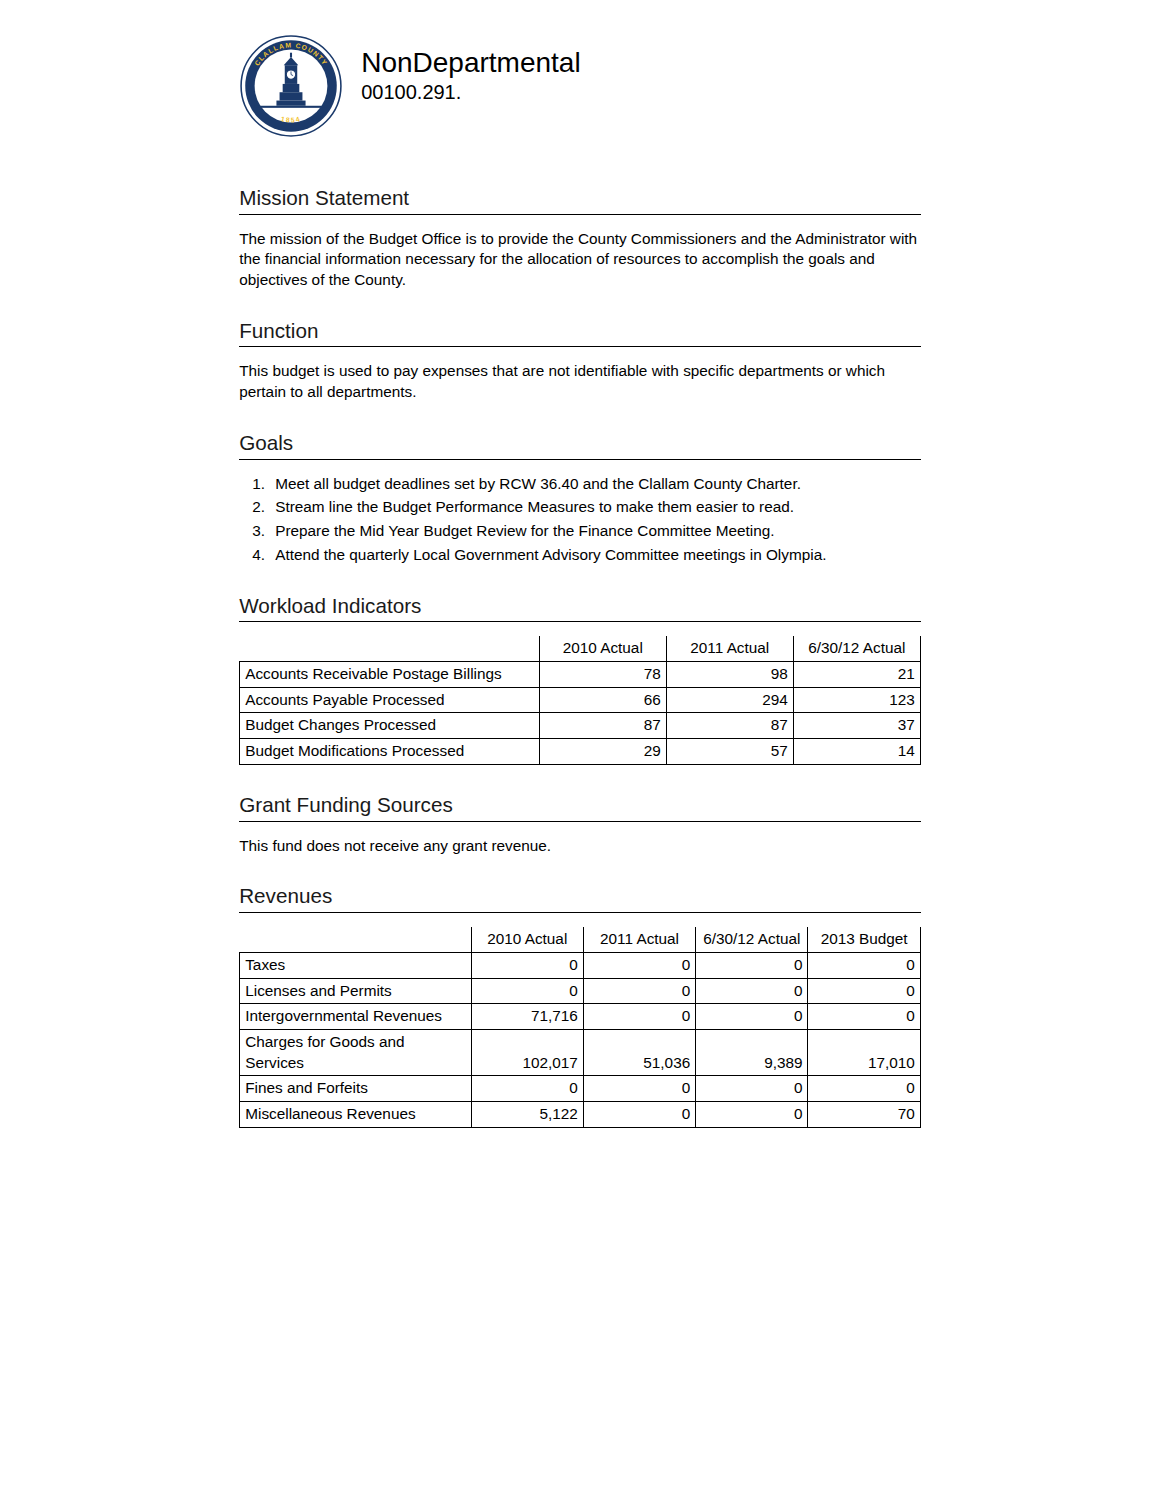CLALLAM COUNTY 1854
NonDepartmental
00100.291.
Mission Statement
The mission of the Budget Office is to provide the County Commissioners and the Administrator with the financial information necessary for the allocation of resources to accomplish the goals and objectives of the County.
Function
This budget is used to pay expenses that are not identifiable with specific departments or which pertain to all departments.
Goals
Meet all budget deadlines set by RCW 36.40 and the Clallam County Charter.
Stream line the Budget Performance Measures to make them easier to read.
Prepare the Mid Year Budget Review for the Finance Committee Meeting.
Attend the quarterly Local Government Advisory Committee meetings in Olympia.
Workload Indicators
| | 2010 Actual | 2011 Actual | 6/30/12 Actual |
| --- | --- | --- | --- |
| Accounts Receivable Postage Billings | 78 | 98 | 21 |
| Accounts Payable Processed | 66 | 294 | 123 |
| Budget Changes Processed | 87 | 87 | 37 |
| Budget Modifications Processed | 29 | 57 | 14 |
Grant Funding Sources
This fund does not receive any grant revenue.
Revenues
| | 2010 Actual | 2011 Actual | 6/30/12 Actual | 2013 Budget |
| --- | --- | --- | --- | --- |
| Taxes | 0 | 0 | 0 | 0 |
| Licenses and Permits | 0 | 0 | 0 | 0 |
| Intergovernmental Revenues | 71,716 | 0 | 0 | 0 |
| Charges for Goods and Services | 102,017 | 51,036 | 9,389 | 17,010 |
| Fines and Forfeits | 0 | 0 | 0 | 0 |
| Miscellaneous Revenues | 5,122 | 0 | 0 | 70 |